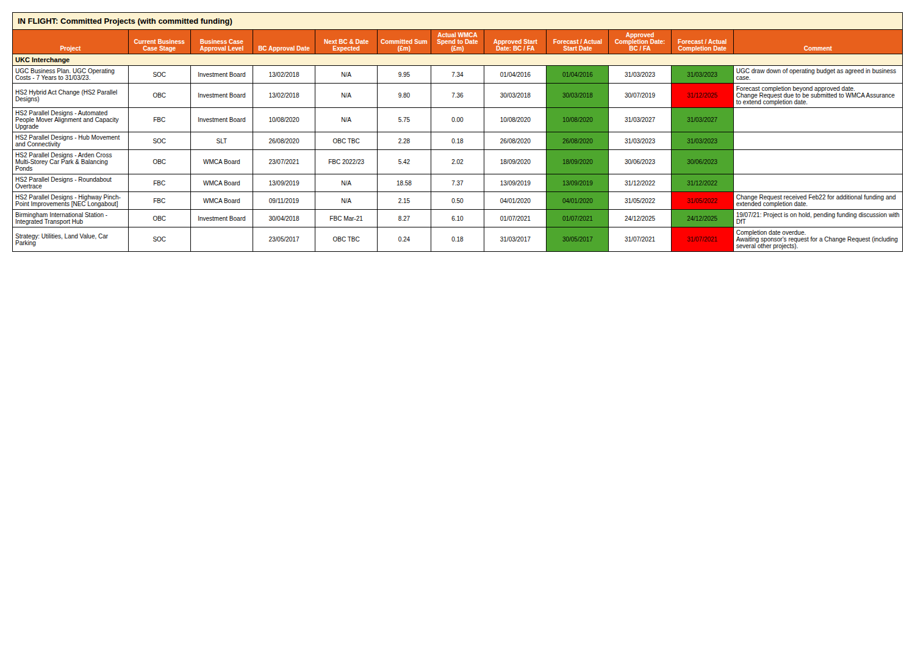IN FLIGHT: Committed Projects (with committed funding)
| Project | Current Business Case Stage | Business Case Approval Level | BC Approval Date | Next BC & Date Expected | Committed Sum (£m) | Actual WMCA Spend to Date (£m) | Approved Start Date: BC / FA | Forecast / Actual Start Date | Approved Completion Date: BC / FA | Forecast / Actual Completion Date | Comment |
| --- | --- | --- | --- | --- | --- | --- | --- | --- | --- | --- | --- |
| UKC Interchange |
| UGC Business Plan. UGC Operating Costs - 7 Years to 31/03/23. | SOC | Investment Board | 13/02/2018 | N/A | 9.95 | 7.34 | 01/04/2016 | 01/04/2016 | 31/03/2023 | 31/03/2023 | UGC draw down of operating budget as agreed in business case. |
| HS2 Hybrid Act Change (HS2 Parallel Designs) | OBC | Investment Board | 13/02/2018 | N/A | 9.80 | 7.36 | 30/03/2018 | 30/03/2018 | 30/07/2019 | 31/12/2025 | Forecast completion beyond approved date. Change Request due to be submitted to WMCA Assurance to extend completion date. |
| HS2 Parallel Designs - Automated People Mover Alignment and Capacity Upgrade | FBC | Investment Board | 10/08/2020 | N/A | 5.75 | 0.00 | 10/08/2020 | 10/08/2020 | 31/03/2027 | 31/03/2027 | |
| HS2 Parallel Designs - Hub Movement and Connectivity | SOC | SLT | 26/08/2020 | OBC TBC | 2.28 | 0.18 | 26/08/2020 | 26/08/2020 | 31/03/2023 | 31/03/2023 | |
| HS2 Parallel Designs - Arden Cross Multi-Storey Car Park & Balancing Ponds | OBC | WMCA Board | 23/07/2021 | FBC 2022/23 | 5.42 | 2.02 | 18/09/2020 | 18/09/2020 | 30/06/2023 | 30/06/2023 | |
| HS2 Parallel Designs - Roundabout Overtrace | FBC | WMCA Board | 13/09/2019 | N/A | 18.58 | 7.37 | 13/09/2019 | 13/09/2019 | 31/12/2022 | 31/12/2022 | |
| HS2 Parallel Designs - Highway Pinch-Point Improvements [NEC Longabout] | FBC | WMCA Board | 09/11/2019 | N/A | 2.15 | 0.50 | 04/01/2020 | 04/01/2020 | 31/05/2022 | 31/05/2022 | Change Request received Feb22 for additional funding and extended completion date. |
| Birmingham International Station - Integrated Transport Hub | OBC | Investment Board | 30/04/2018 | FBC Mar-21 | 8.27 | 6.10 | 01/07/2021 | 01/07/2021 | 24/12/2025 | 24/12/2025 | 19/07/21: Project is on hold, pending funding discussion with DfT |
| Strategy: Utilities, Land Value, Car Parking | SOC | | 23/05/2017 | OBC TBC | 0.24 | 0.18 | 31/03/2017 | 30/05/2017 | 31/07/2021 | 31/07/2021 | Completion date overdue. Awaiting sponsor's request for a Change Request (including several other projects). |